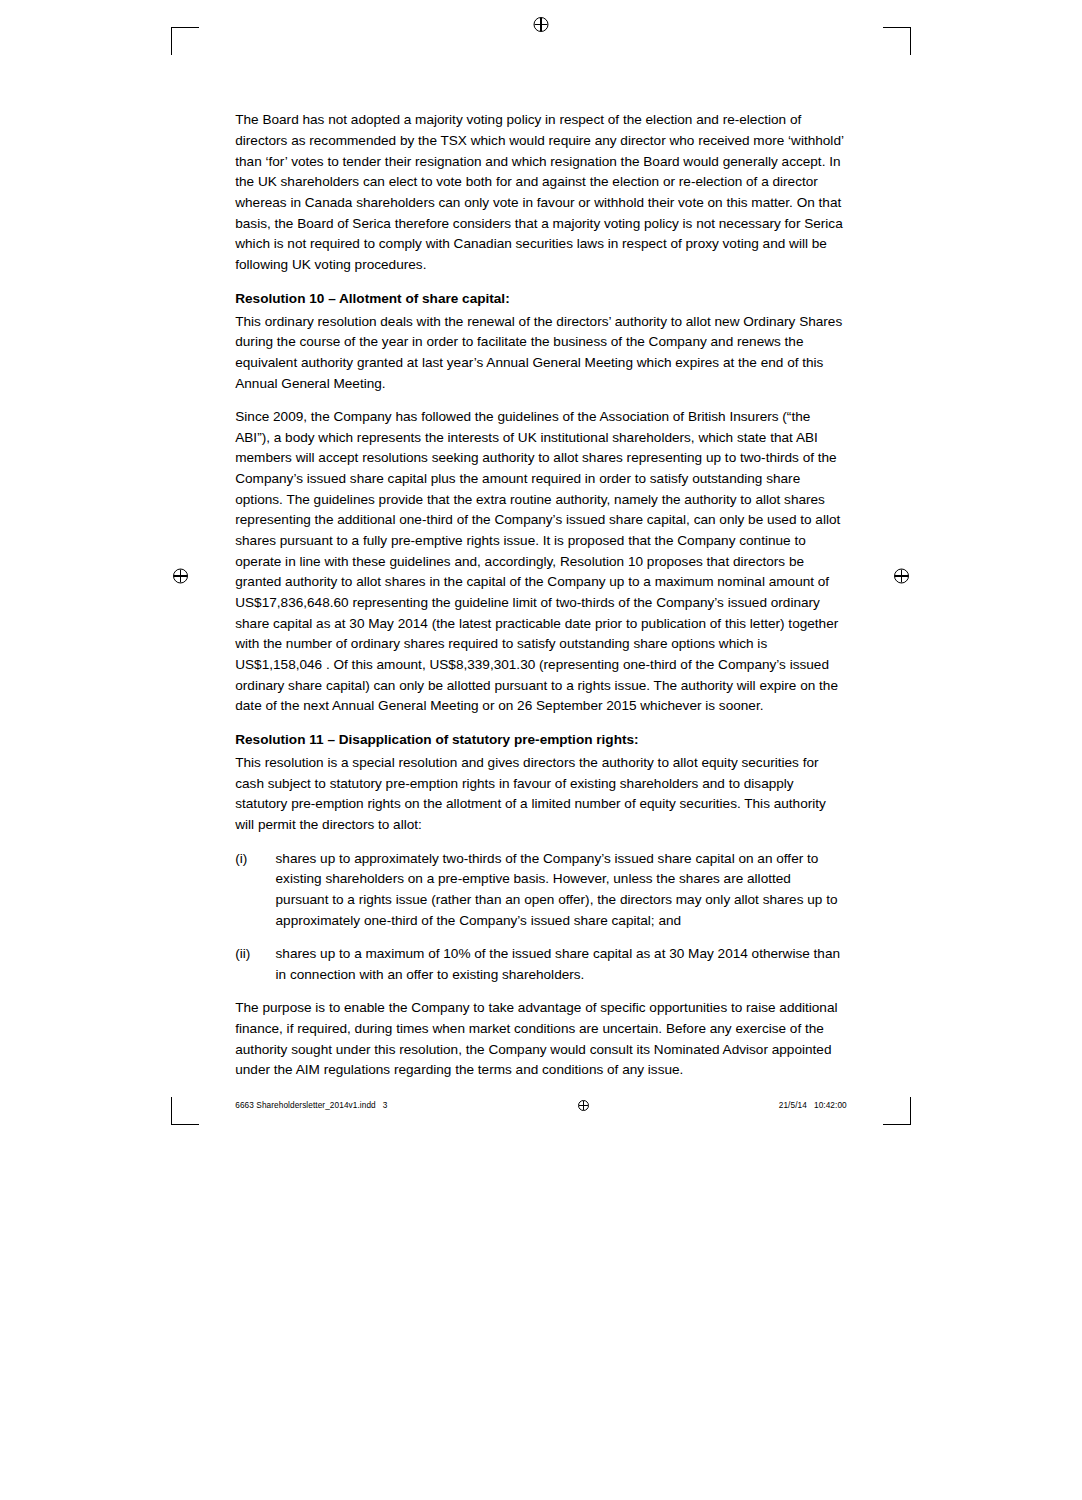The Board has not adopted a majority voting policy in respect of the election and re-election of directors as recommended by the TSX which would require any director who received more ‘withhold’ than ‘for’ votes to tender their resignation and which resignation the Board would generally accept. In the UK shareholders can elect to vote both for and against the election or re-election of a director whereas in Canada shareholders can only vote in favour or withhold their vote on this matter. On that basis, the Board of Serica therefore considers that a majority voting policy is not necessary for Serica which is not required to comply with Canadian securities laws in respect of proxy voting and will be following UK voting procedures.
Resolution 10 – Allotment of share capital:
This ordinary resolution deals with the renewal of the directors’ authority to allot new Ordinary Shares during the course of the year in order to facilitate the business of the Company and renews the equivalent authority granted at last year’s Annual General Meeting which expires at the end of this Annual General Meeting.
Since 2009, the Company has followed the guidelines of the Association of British Insurers (“the ABI”), a body which represents the interests of UK institutional shareholders, which state that ABI members will accept resolutions seeking authority to allot shares representing up to two-thirds of the Company’s issued share capital plus the amount required in order to satisfy outstanding share options. The guidelines provide that the extra routine authority, namely the authority to allot shares representing the additional one-third of the Company’s issued share capital, can only be used to allot shares pursuant to a fully pre-emptive rights issue. It is proposed that the Company continue to operate in line with these guidelines and, accordingly, Resolution 10 proposes that directors be granted authority to allot shares in the capital of the Company up to a maximum nominal amount of US$17,836,648.60 representing the guideline limit of two-thirds of the Company’s issued ordinary share capital as at 30 May 2014 (the latest practicable date prior to publication of this letter) together with the number of ordinary shares required to satisfy outstanding share options which is US$1,158,046 . Of this amount, US$8,339,301.30 (representing one-third of the Company’s issued ordinary share capital) can only be allotted pursuant to a rights issue. The authority will expire on the date of the next Annual General Meeting or on 26 September 2015 whichever is sooner.
Resolution 11 – Disapplication of statutory pre-emption rights:
This resolution is a special resolution and gives directors the authority to allot equity securities for cash subject to statutory pre-emption rights in favour of existing shareholders and to disapply statutory pre-emption rights on the allotment of a limited number of equity securities. This authority will permit the directors to allot:
(i)
shares up to approximately two-thirds of the Company’s issued share capital on an offer to existing shareholders on a pre-emptive basis. However, unless the shares are allotted pursuant to a rights issue (rather than an open offer), the directors may only allot shares up to approximately one-third of the Company’s issued share capital; and
(ii)
shares up to a maximum of 10% of the issued share capital as at 30 May 2014 otherwise than in connection with an offer to existing shareholders.
The purpose is to enable the Company to take advantage of specific opportunities to raise additional finance, if required, during times when market conditions are uncertain. Before any exercise of the authority sought under this resolution, the Company would consult its Nominated Advisor appointed under the AIM regulations regarding the terms and conditions of any issue.
6663 Shareholdersletter_2014v1.indd 3
21/5/14 10:42:00